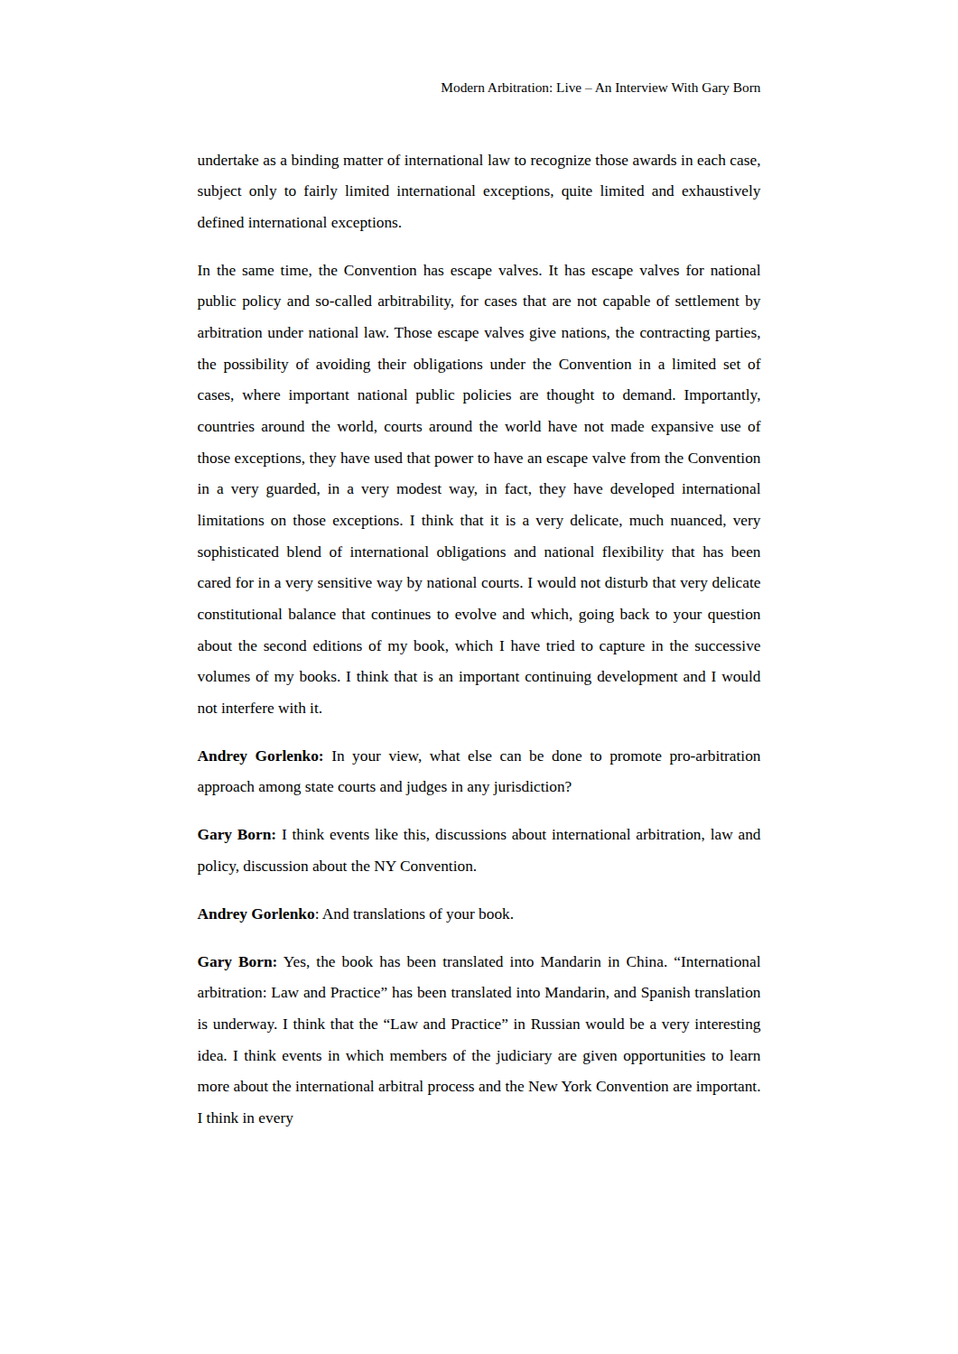Modern Arbitration: Live – An Interview With Gary Born
undertake as a binding matter of international law to recognize those awards in each case, subject only to fairly limited international exceptions, quite limited and exhaustively defined international exceptions.
In the same time, the Convention has escape valves. It has escape valves for national public policy and so-called arbitrability, for cases that are not capable of settlement by arbitration under national law. Those escape valves give nations, the contracting parties, the possibility of avoiding their obligations under the Convention in a limited set of cases, where important national public policies are thought to demand. Importantly, countries around the world, courts around the world have not made expansive use of those exceptions, they have used that power to have an escape valve from the Convention in a very guarded, in a very modest way, in fact, they have developed international limitations on those exceptions. I think that it is a very delicate, much nuanced, very sophisticated blend of international obligations and national flexibility that has been cared for in a very sensitive way by national courts. I would not disturb that very delicate constitutional balance that continues to evolve and which, going back to your question about the second editions of my book, which I have tried to capture in the successive volumes of my books. I think that is an important continuing development and I would not interfere with it.
Andrey Gorlenko: In your view, what else can be done to promote pro-arbitration approach among state courts and judges in any jurisdiction?
Gary Born: I think events like this, discussions about international arbitration, law and policy, discussion about the NY Convention.
Andrey Gorlenko: And translations of your book.
Gary Born: Yes, the book has been translated into Mandarin in China. “International arbitration: Law and Practice” has been translated into Mandarin, and Spanish translation is underway. I think that the “Law and Practice” in Russian would be a very interesting idea. I think events in which members of the judiciary are given opportunities to learn more about the international arbitral process and the New York Convention are important. I think in every